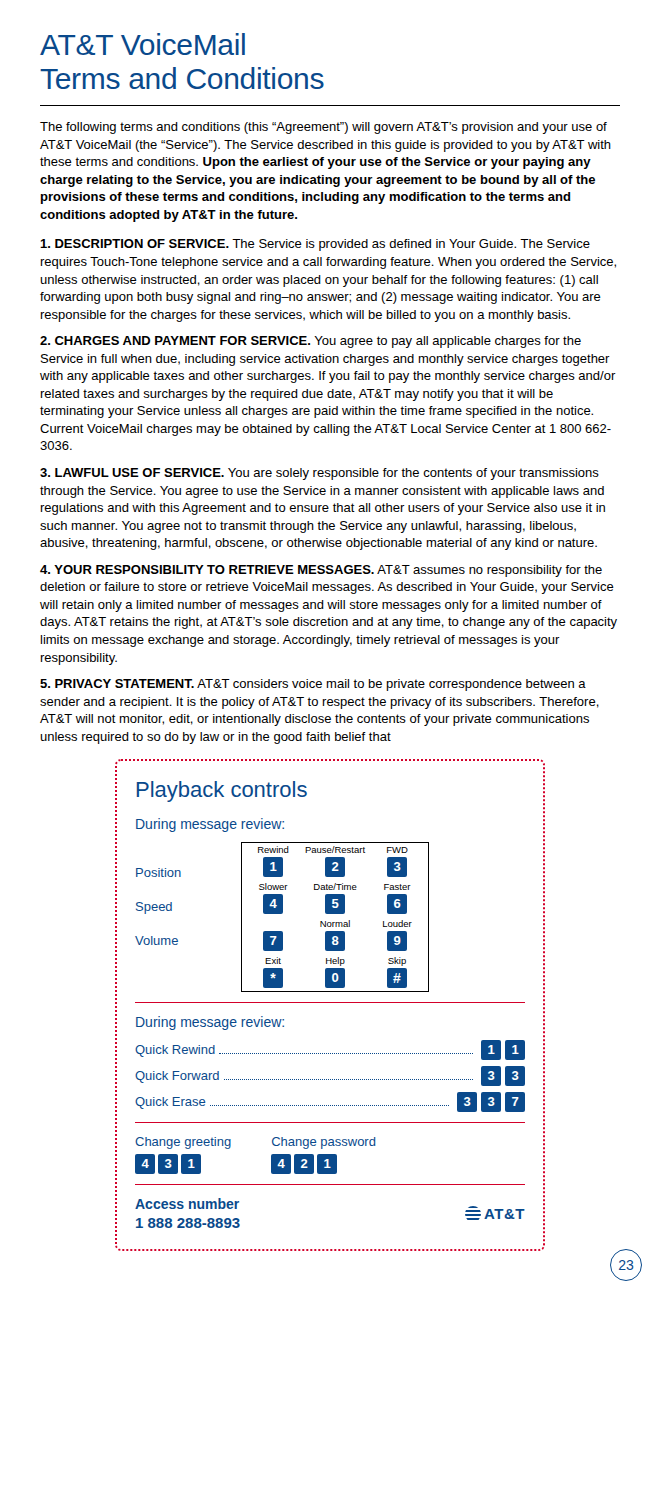AT&T VoiceMail
Terms and Conditions
The following terms and conditions (this “Agreement”) will govern AT&T’s provision and your use of AT&T VoiceMail (the “Service”). The Service described in this guide is provided to you by AT&T with these terms and conditions. Upon the earliest of your use of the Service or your paying any charge relating to the Service, you are indicating your agreement to be bound by all of the provisions of these terms and conditions, including any modification to the terms and conditions adopted by AT&T in the future.
1. DESCRIPTION OF SERVICE. The Service is provided as defined in Your Guide. The Service requires Touch-Tone telephone service and a call forwarding feature. When you ordered the Service, unless otherwise instructed, an order was placed on your behalf for the following features: (1) call forwarding upon both busy signal and ring–no answer; and (2) message waiting indicator. You are responsible for the charges for these services, which will be billed to you on a monthly basis.
2. CHARGES AND PAYMENT FOR SERVICE. You agree to pay all applicable charges for the Service in full when due, including service activation charges and monthly service charges together with any applicable taxes and other surcharges. If you fail to pay the monthly service charges and/or related taxes and surcharges by the required due date, AT&T may notify you that it will be terminating your Service unless all charges are paid within the time frame specified in the notice. Current VoiceMail charges may be obtained by calling the AT&T Local Service Center at 1 800 662-3036.
3. LAWFUL USE OF SERVICE. You are solely responsible for the contents of your transmissions through the Service. You agree to use the Service in a manner consistent with applicable laws and regulations and with this Agreement and to ensure that all other users of your Service also use it in such manner. You agree not to transmit through the Service any unlawful, harassing, libelous, abusive, threatening, harmful, obscene, or otherwise objectionable material of any kind or nature.
4. YOUR RESPONSIBILITY TO RETRIEVE MESSAGES. AT&T assumes no responsibility for the deletion or failure to store or retrieve VoiceMail messages. As described in Your Guide, your Service will retain only a limited number of messages and will store messages only for a limited number of days. AT&T retains the right, at AT&T’s sole discretion and at any time, to change any of the capacity limits on message exchange and storage. Accordingly, timely retrieval of messages is your responsibility.
5. PRIVACY STATEMENT. AT&T considers voice mail to be private correspondence between a sender and a recipient. It is the policy of AT&T to respect the privacy of its subscribers. Therefore, AT&T will not monitor, edit, or intentionally disclose the contents of your private communications unless required to so do by law or in the good faith belief that
Playback controls
During message review:
Position
Speed
Volume
| Rewind 1 | Pause/Restart 2 | FWD 3 |
| Slower 4 | Date/Time 5 | Faster 6 |
| 7 | Normal 8 | Louder 9 |
| Exit * | Help 0 | Skip # |
During message review:
Quick Rewind 11
Quick Forward 33
Quick Erase 337
Change greeting
431
Change password
421
Access number
1 888 288-8893
AT&T
23